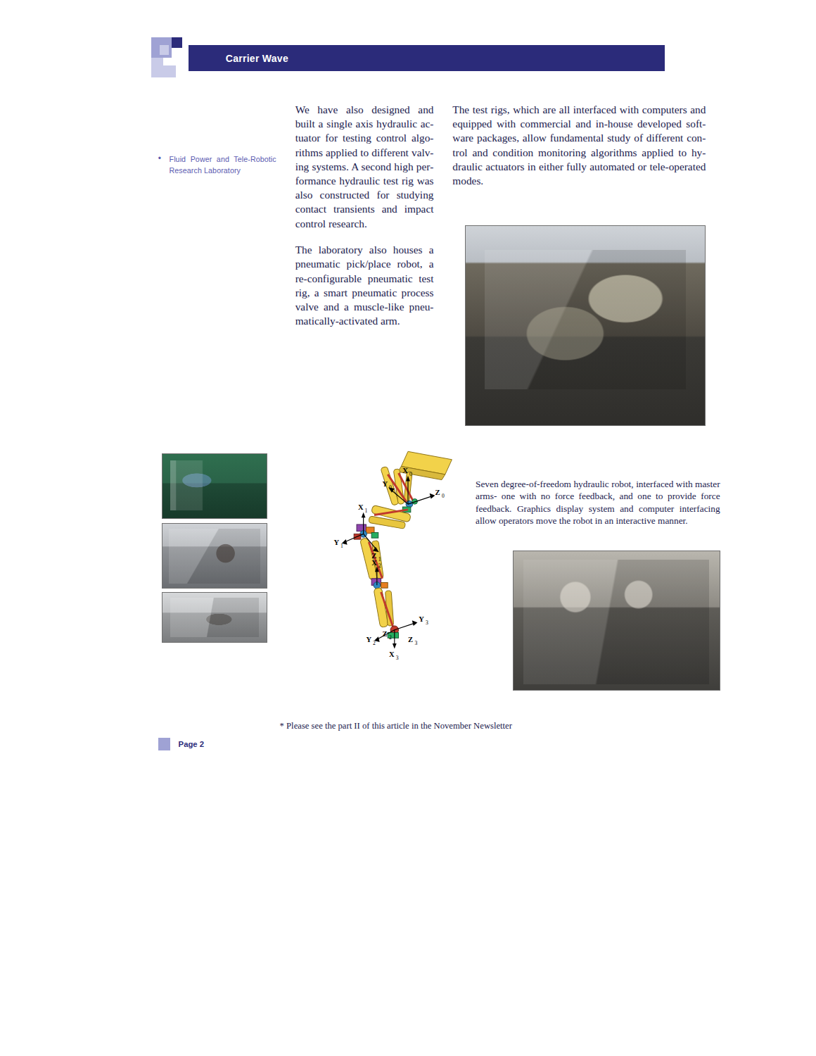Carrier Wave
•
Fluid Power and Tele-Robotic Research Laboratory
We have also designed and built a single axis hydraulic actuator for testing control algorithms applied to different valving systems. A second high performance hydraulic test rig was also constructed for studying contact transients and impact control research.
The laboratory also houses a pneumatic pick/place robot, a re-configurable pneumatic test rig, a smart pneumatic process valve and a muscle-like pneumatically-activated arm.
The test rigs, which are all interfaced with computers and equipped with commercial and in-house developed software packages, allow fundamental study of different control and condition monitoring algorithms applied to hydraulic actuators in either fully automated or tele-operated modes.
X 0 Z 0 Y 0 X 1 Y 1 Z 1 X 2 X 3 Y 3 Z 3 Y 2 Z 2
Seven degree-of-freedom hydraulic robot, interfaced with master arms- one with no force feedback, and one to provide force feedback. Graphics display system and computer interfacing allow operators move the robot in an interactive manner.
* Please see the part II of this article in the November Newsletter
Page 2